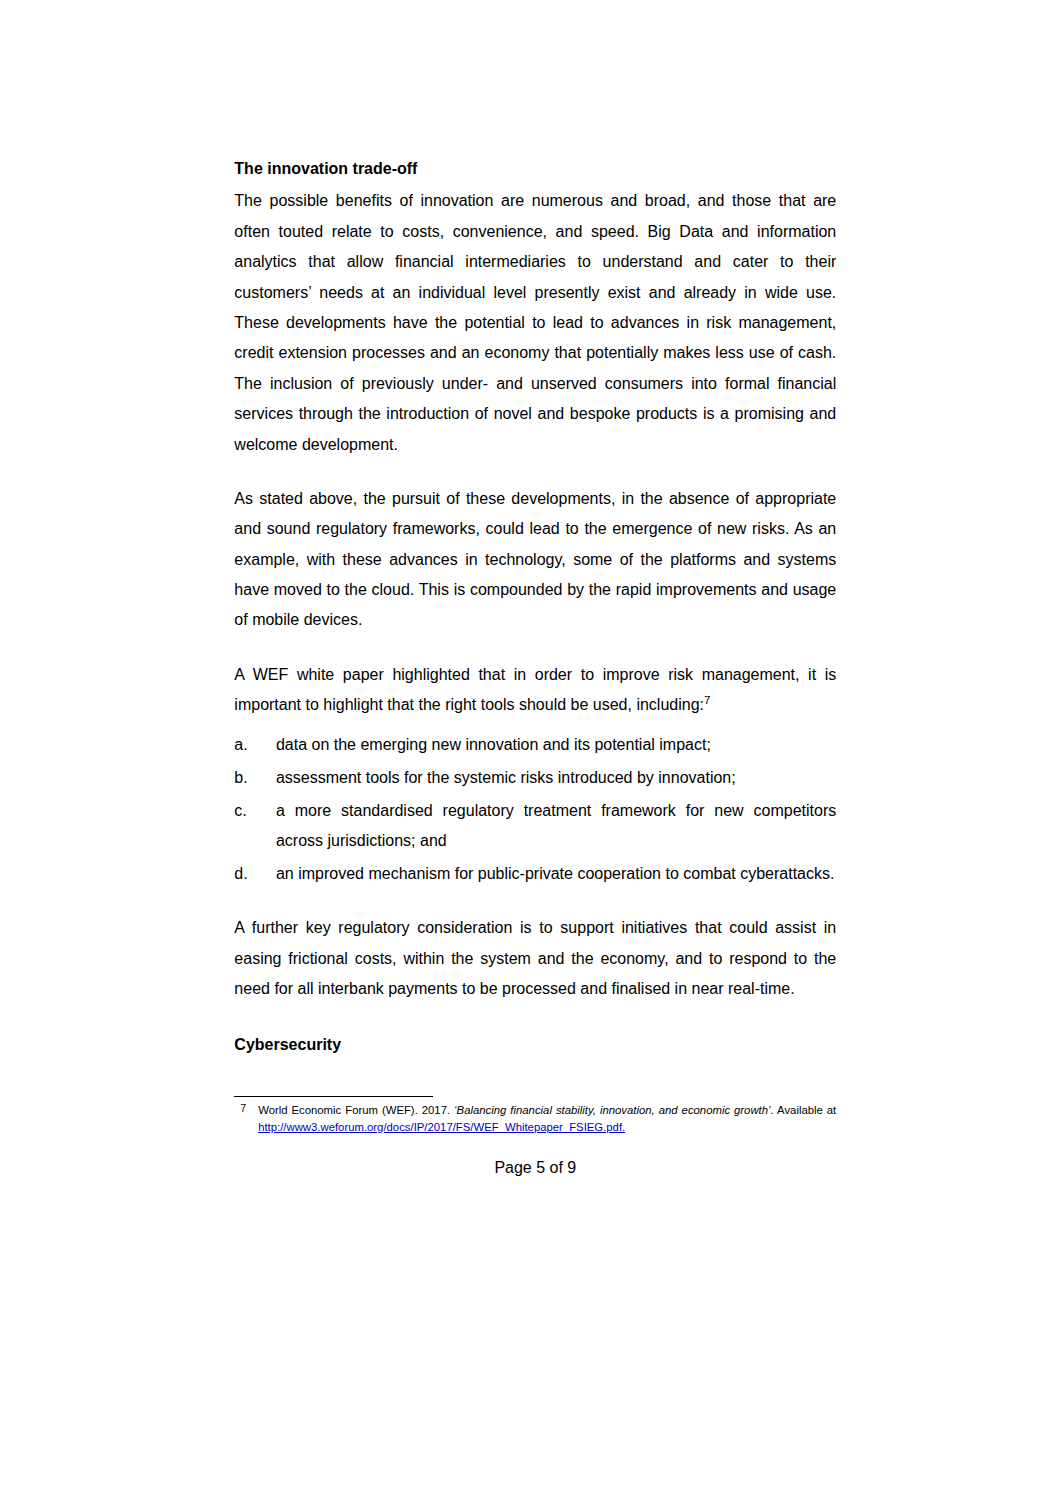The innovation trade-off
The possible benefits of innovation are numerous and broad, and those that are often touted relate to costs, convenience, and speed. Big Data and information analytics that allow financial intermediaries to understand and cater to their customers’ needs at an individual level presently exist and already in wide use. These developments have the potential to lead to advances in risk management, credit extension processes and an economy that potentially makes less use of cash. The inclusion of previously under- and unserved consumers into formal financial services through the introduction of novel and bespoke products is a promising and welcome development.
As stated above, the pursuit of these developments, in the absence of appropriate and sound regulatory frameworks, could lead to the emergence of new risks. As an example, with these advances in technology, some of the platforms and systems have moved to the cloud. This is compounded by the rapid improvements and usage of mobile devices.
A WEF white paper highlighted that in order to improve risk management, it is important to highlight that the right tools should be used, including:7
a. data on the emerging new innovation and its potential impact;
b. assessment tools for the systemic risks introduced by innovation;
c. a more standardised regulatory treatment framework for new competitors across jurisdictions; and
d. an improved mechanism for public-private cooperation to combat cyberattacks.
A further key regulatory consideration is to support initiatives that could assist in easing frictional costs, within the system and the economy, and to respond to the need for all interbank payments to be processed and finalised in near real-time.
Cybersecurity
7 World Economic Forum (WEF). 2017. ‘Balancing financial stability, innovation, and economic growth’. Available at http://www3.weforum.org/docs/IP/2017/FS/WEF_Whitepaper_FSIEG.pdf.
Page 5 of 9